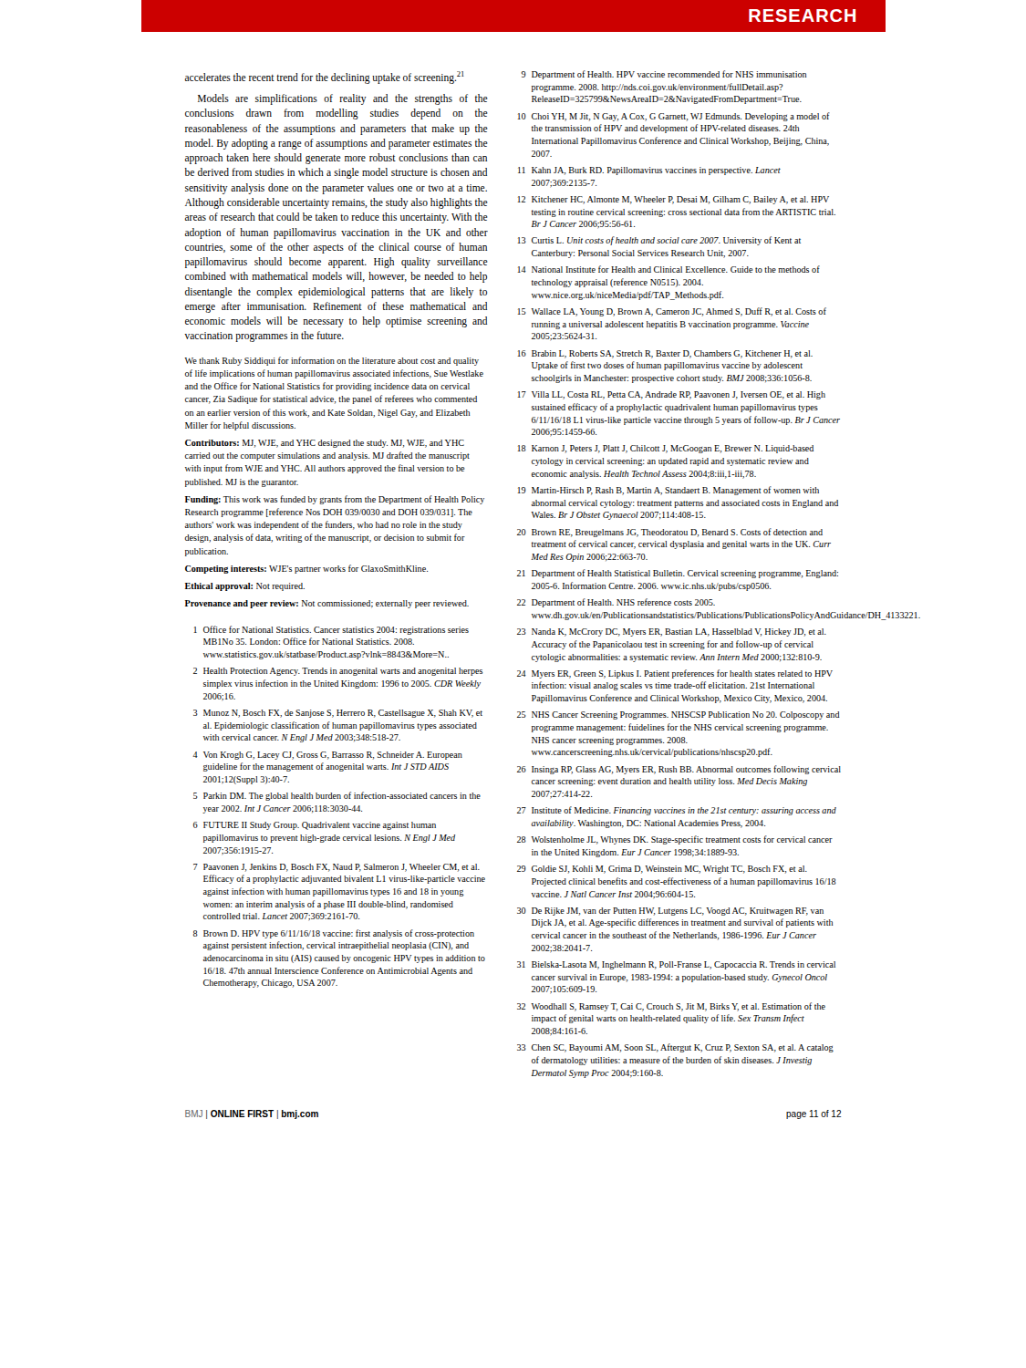RESEARCH
accelerates the recent trend for the declining uptake of screening.21
Models are simplifications of reality and the strengths of the conclusions drawn from modelling studies depend on the reasonableness of the assumptions and parameters that make up the model. By adopting a range of assumptions and parameter estimates the approach taken here should generate more robust conclusions than can be derived from studies in which a single model structure is chosen and sensitivity analysis done on the parameter values one or two at a time. Although considerable uncertainty remains, the study also highlights the areas of research that could be taken to reduce this uncertainty. With the adoption of human papillomavirus vaccination in the UK and other countries, some of the other aspects of the clinical course of human papillomavirus should become apparent. High quality surveillance combined with mathematical models will, however, be needed to help disentangle the complex epidemiological patterns that are likely to emerge after immunisation. Refinement of these mathematical and economic models will be necessary to help optimise screening and vaccination programmes in the future.
We thank Ruby Siddiqui for information on the literature about cost and quality of life implications of human papillomavirus associated infections, Sue Westlake and the Office for National Statistics for providing incidence data on cervical cancer, Zia Sadique for statistical advice, the panel of referees who commented on an earlier version of this work, and Kate Soldan, Nigel Gay, and Elizabeth Miller for helpful discussions.
Contributors: MJ, WJE, and YHC designed the study. MJ, WJE, and YHC carried out the computer simulations and analysis. MJ drafted the manuscript with input from WJE and YHC. All authors approved the final version to be published. MJ is the guarantor.
Funding: This work was funded by grants from the Department of Health Policy Research programme [reference Nos DOH 039/0030 and DOH 039/031]. The authors' work was independent of the funders, who had no role in the study design, analysis of data, writing of the manuscript, or decision to submit for publication.
Competing interests: WJE's partner works for GlaxoSmithKline.
Ethical approval: Not required.
Provenance and peer review: Not commissioned; externally peer reviewed.
Office for National Statistics. Cancer statistics 2004: registrations series MB1No 35. London: Office for National Statistics. 2008. www.statistics.gov.uk/statbase/Product.asp?vlnk=8843&More=N..
Health Protection Agency. Trends in anogenital warts and anogenital herpes simplex virus infection in the United Kingdom: 1996 to 2005. CDR Weekly 2006;16.
Munoz N, Bosch FX, de Sanjose S, Herrero R, Castellsague X, Shah KV, et al. Epidemiologic classification of human papillomavirus types associated with cervical cancer. N Engl J Med 2003;348:518-27.
Von Krogh G, Lacey CJ, Gross G, Barrasso R, Schneider A. European guideline for the management of anogenital warts. Int J STD AIDS 2001;12(Suppl 3):40-7.
Parkin DM. The global health burden of infection-associated cancers in the year 2002. Int J Cancer 2006;118:3030-44.
FUTURE II Study Group. Quadrivalent vaccine against human papillomavirus to prevent high-grade cervical lesions. N Engl J Med 2007;356:1915-27.
Paavonen J, Jenkins D, Bosch FX, Naud P, Salmeron J, Wheeler CM, et al. Efficacy of a prophylactic adjuvanted bivalent L1 virus-like-particle vaccine against infection with human papillomavirus types 16 and 18 in young women: an interim analysis of a phase III double-blind, randomised controlled trial. Lancet 2007;369:2161-70.
Brown D. HPV type 6/11/16/18 vaccine: first analysis of cross-protection against persistent infection, cervical intraepithelial neoplasia (CIN), and adenocarcinoma in situ (AIS) caused by oncogenic HPV types in addition to 16/18. 47th annual Interscience Conference on Antimicrobial Agents and Chemotherapy, Chicago, USA 2007.
Department of Health. HPV vaccine recommended for NHS immunisation programme. 2008. http://nds.coi.gov.uk/environment/fullDetail.asp?ReleaseID=325799&NewsAreaID=2&NavigatedFromDepartment=True.
Choi YH, M Jit, N Gay, A Cox, G Garnett, WJ Edmunds. Developing a model of the transmission of HPV and development of HPV-related diseases. 24th International Papillomavirus Conference and Clinical Workshop, Beijing, China, 2007.
Kahn JA, Burk RD. Papillomavirus vaccines in perspective. Lancet 2007;369:2135-7.
Kitchener HC, Almonte M, Wheeler P, Desai M, Gilham C, Bailey A, et al. HPV testing in routine cervical screening: cross sectional data from the ARTISTIC trial. Br J Cancer 2006;95:56-61.
Curtis L. Unit costs of health and social care 2007. University of Kent at Canterbury: Personal Social Services Research Unit, 2007.
National Institute for Health and Clinical Excellence. Guide to the methods of technology appraisal (reference N0515). 2004. www.nice.org.uk/niceMedia/pdf/TAP_Methods.pdf.
Wallace LA, Young D, Brown A, Cameron JC, Ahmed S, Duff R, et al. Costs of running a universal adolescent hepatitis B vaccination programme. Vaccine 2005;23:5624-31.
Brabin L, Roberts SA, Stretch R, Baxter D, Chambers G, Kitchener H, et al. Uptake of first two doses of human papillomavirus vaccine by adolescent schoolgirls in Manchester: prospective cohort study. BMJ 2008;336:1056-8.
Villa LL, Costa RL, Petta CA, Andrade RP, Paavonen J, Iversen OE, et al. High sustained efficacy of a prophylactic quadrivalent human papillomavirus types 6/11/16/18 L1 virus-like particle vaccine through 5 years of follow-up. Br J Cancer 2006;95:1459-66.
Karnon J, Peters J, Platt J, Chilcott J, McGoogan E, Brewer N. Liquid-based cytology in cervical screening: an updated rapid and systematic review and economic analysis. Health Technol Assess 2004;8:iii,1-iii,78.
Martin-Hirsch P, Rash B, Martin A, Standaert B. Management of women with abnormal cervical cytology: treatment patterns and associated costs in England and Wales. Br J Obstet Gynaecol 2007;114:408-15.
Brown RE, Breugelmans JG, Theodoratou D, Benard S. Costs of detection and treatment of cervical cancer, cervical dysplasia and genital warts in the UK. Curr Med Res Opin 2006;22:663-70.
Department of Health Statistical Bulletin. Cervical screening programme, England: 2005-6. Information Centre. 2006. www.ic.nhs.uk/pubs/csp0506.
Department of Health. NHS reference costs 2005. www.dh.gov.uk/en/Publicationsandstatistics/Publications/PublicationsPolicyAndGuidance/DH_4133221.
Nanda K, McCrory DC, Myers ER, Bastian LA, Hasselblad V, Hickey JD, et al. Accuracy of the Papanicolaou test in screening for and follow-up of cervical cytologic abnormalities: a systematic review. Ann Intern Med 2000;132:810-9.
Myers ER, Green S, Lipkus I. Patient preferences for health states related to HPV infection: visual analog scales vs time trade-off elicitation. 21st International Papillomavirus Conference and Clinical Workshop, Mexico City, Mexico, 2004.
NHS Cancer Screening Programmes. NHSCSP Publication No 20. Colposcopy and programme management: fuidelines for the NHS cervical screening programme. NHS cancer screening programmes. 2008. www.cancerscreening.nhs.uk/cervical/publications/nhscsp20.pdf.
Insinga RP, Glass AG, Myers ER, Rush BB. Abnormal outcomes following cervical cancer screening: event duration and health utility loss. Med Decis Making 2007;27:414-22.
Institute of Medicine. Financing vaccines in the 21st century: assuring access and availability. Washington, DC: National Academies Press, 2004.
Wolstenholme JL, Whynes DK. Stage-specific treatment costs for cervical cancer in the United Kingdom. Eur J Cancer 1998;34:1889-93.
Goldie SJ, Kohli M, Grima D, Weinstein MC, Wright TC, Bosch FX, et al. Projected clinical benefits and cost-effectiveness of a human papillomavirus 16/18 vaccine. J Natl Cancer Inst 2004;96:604-15.
De Rijke JM, van der Putten HW, Lutgens LC, Voogd AC, Kruitwagen RF, van Dijck JA, et al. Age-specific differences in treatment and survival of patients with cervical cancer in the southeast of the Netherlands, 1986-1996. Eur J Cancer 2002;38:2041-7.
Bielska-Lasota M, Inghelmann R, Poll-Franse L, Capocaccia R. Trends in cervical cancer survival in Europe, 1983-1994: a population-based study. Gynecol Oncol 2007;105:609-19.
Woodhall S, Ramsey T, Cai C, Crouch S, Jit M, Birks Y, et al. Estimation of the impact of genital warts on health-related quality of life. Sex Transm Infect 2008;84:161-6.
Chen SC, Bayoumi AM, Soon SL, Aftergut K, Cruz P, Sexton SA, et al. A catalog of dermatology utilities: a measure of the burden of skin diseases. J Investig Dermatol Symp Proc 2004;9:160-8.
BMJ | ONLINE FIRST | bmj.com
page 11 of 12